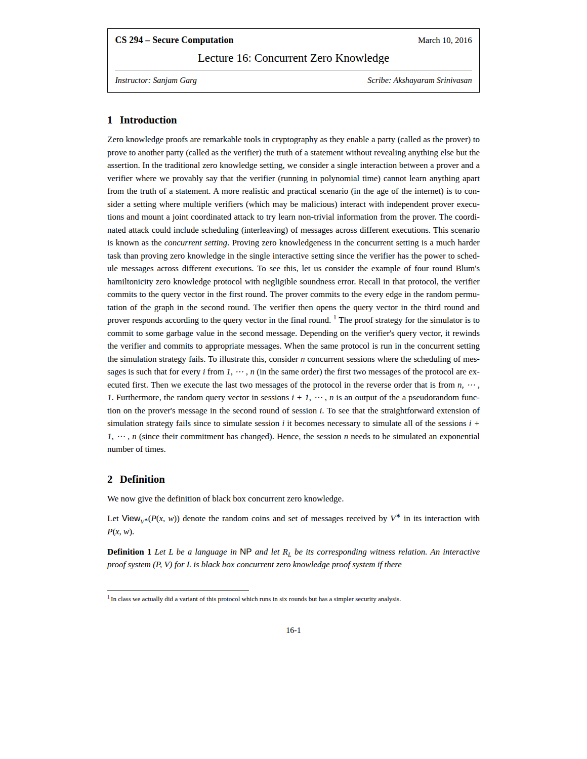CS 294 – Secure Computation March 10, 2016
Lecture 16: Concurrent Zero Knowledge
Instructor: Sanjam Garg Scribe: Akshayaram Srinivasan
1 Introduction
Zero knowledge proofs are remarkable tools in cryptography as they enable a party (called as the prover) to prove to another party (called as the verifier) the truth of a statement without revealing anything else but the assertion. In the traditional zero knowledge setting, we consider a single interaction between a prover and a verifier where we provably say that the verifier (running in polynomial time) cannot learn anything apart from the truth of a statement. A more realistic and practical scenario (in the age of the internet) is to consider a setting where multiple verifiers (which may be malicious) interact with independent prover executions and mount a joint coordinated attack to try learn non-trivial information from the prover. The coordinated attack could include scheduling (interleaving) of messages across different executions. This scenario is known as the concurrent setting. Proving zero knowledgeness in the concurrent setting is a much harder task than proving zero knowledge in the single interactive setting since the verifier has the power to schedule messages across different executions. To see this, let us consider the example of four round Blum's hamiltonicity zero knowledge protocol with negligible soundness error. Recall in that protocol, the verifier commits to the query vector in the first round. The prover commits to the every edge in the random permutation of the graph in the second round. The verifier then opens the query vector in the third round and prover responds according to the query vector in the final round. 1 The proof strategy for the simulator is to commit to some garbage value in the second message. Depending on the verifier's query vector, it rewinds the verifier and commits to appropriate messages. When the same protocol is run in the concurrent setting the simulation strategy fails. To illustrate this, consider n concurrent sessions where the scheduling of messages is such that for every i from 1, ⋯ , n (in the same order) the first two messages of the protocol are executed first. Then we execute the last two messages of the protocol in the reverse order that is from n, ⋯ , 1. Furthermore, the random query vector in sessions i + 1, ⋯ , n is an output of the a pseudorandom function on the prover's message in the second round of session i. To see that the straightforward extension of simulation strategy fails since to simulate session i it becomes necessary to simulate all of the sessions i + 1, ⋯ , n (since their commitment has changed). Hence, the session n needs to be simulated an exponential number of times.
2 Definition
We now give the definition of black box concurrent zero knowledge.
Let ViewV∗(P(x, w)) denote the random coins and set of messages received by V∗ in its interaction with P(x, w).
Definition 1 Let L be a language in NP and let RL be its corresponding witness relation. An interactive proof system (P, V) for L is black box concurrent zero knowledge proof system if there
1In class we actually did a variant of this protocol which runs in six rounds but has a simpler security analysis.
16-1